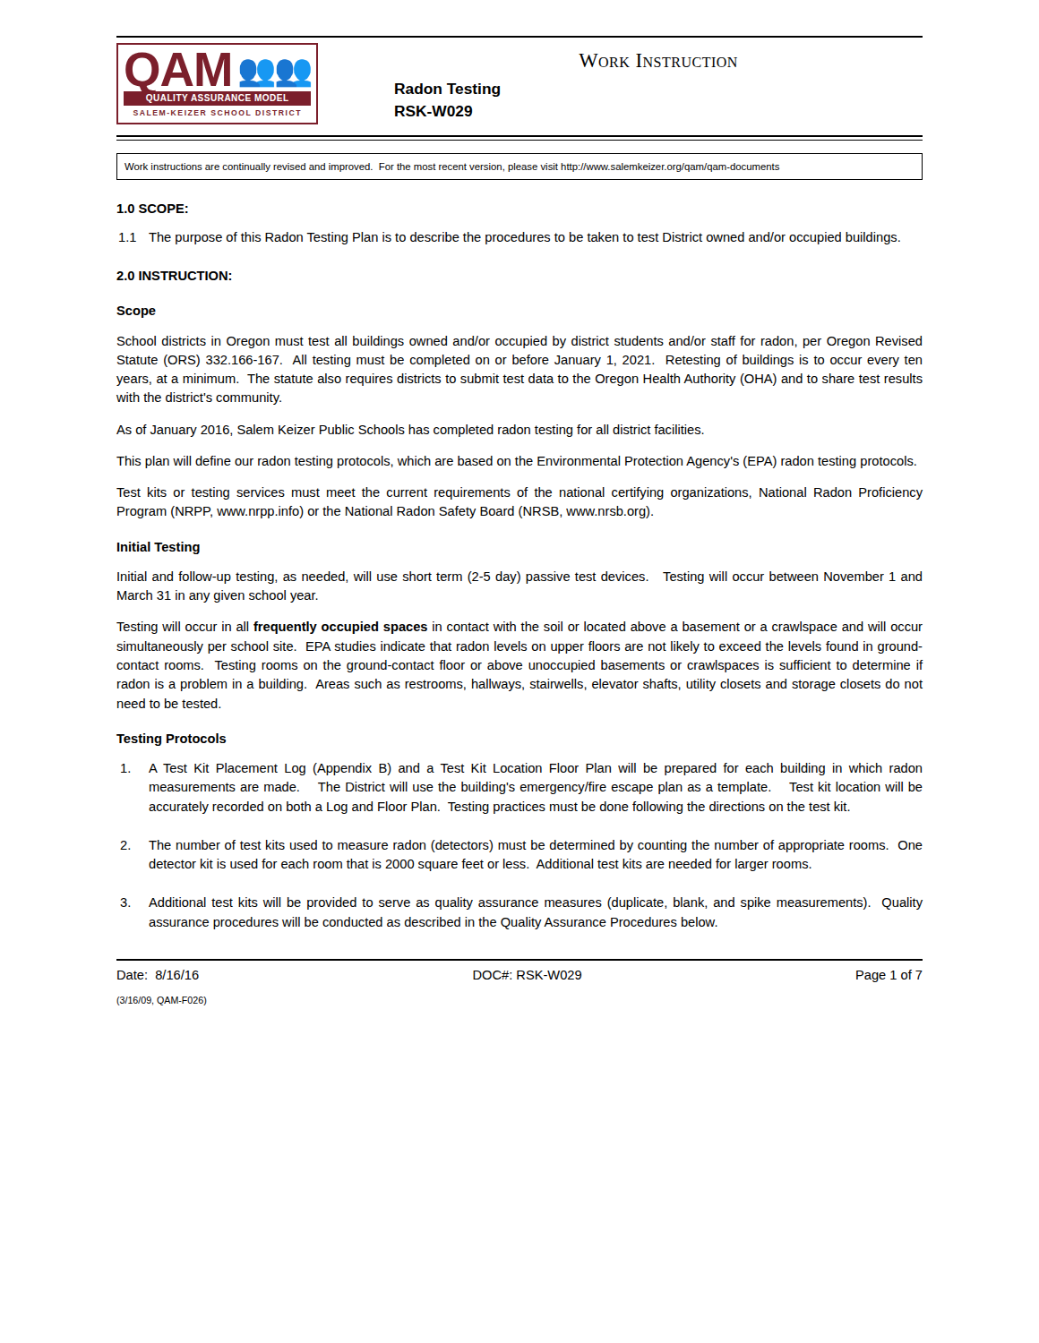QAM 👥👥
QUALITY ASSURANCE MODEL
SALEM-KEIZER SCHOOL DISTRICT
Work Instruction
Radon Testing
RSK-W029
Work instructions are continually revised and improved. For the most recent version, please visit http://www.salemkeizer.org/qam/qam-documents
1.0 SCOPE:
1.1 The purpose of this Radon Testing Plan is to describe the procedures to be taken to test District owned and/or occupied buildings.
2.0 INSTRUCTION:
Scope
School districts in Oregon must test all buildings owned and/or occupied by district students and/or staff for radon, per Oregon Revised Statute (ORS) 332.166-167. All testing must be completed on or before January 1, 2021. Retesting of buildings is to occur every ten years, at a minimum. The statute also requires districts to submit test data to the Oregon Health Authority (OHA) and to share test results with the district's community.
As of January 2016, Salem Keizer Public Schools has completed radon testing for all district facilities.
This plan will define our radon testing protocols, which are based on the Environmental Protection Agency's (EPA) radon testing protocols.
Test kits or testing services must meet the current requirements of the national certifying organizations, National Radon Proficiency Program (NRPP, www.nrpp.info) or the National Radon Safety Board (NRSB, www.nrsb.org).
Initial Testing
Initial and follow-up testing, as needed, will use short term (2-5 day) passive test devices. Testing will occur between November 1 and March 31 in any given school year.
Testing will occur in all frequently occupied spaces in contact with the soil or located above a basement or a crawlspace and will occur simultaneously per school site. EPA studies indicate that radon levels on upper floors are not likely to exceed the levels found in ground-contact rooms. Testing rooms on the ground-contact floor or above unoccupied basements or crawlspaces is sufficient to determine if radon is a problem in a building. Areas such as restrooms, hallways, stairwells, elevator shafts, utility closets and storage closets do not need to be tested.
Testing Protocols
A Test Kit Placement Log (Appendix B) and a Test Kit Location Floor Plan will be prepared for each building in which radon measurements are made. The District will use the building's emergency/fire escape plan as a template. Test kit location will be accurately recorded on both a Log and Floor Plan. Testing practices must be done following the directions on the test kit.
The number of test kits used to measure radon (detectors) must be determined by counting the number of appropriate rooms. One detector kit is used for each room that is 2000 square feet or less. Additional test kits are needed for larger rooms.
Additional test kits will be provided to serve as quality assurance measures (duplicate, blank, and spike measurements). Quality assurance procedures will be conducted as described in the Quality Assurance Procedures below.
Date: 8/16/16
DOC#: RSK-W029
Page 1 of 7
(3/16/09, QAM-F026)